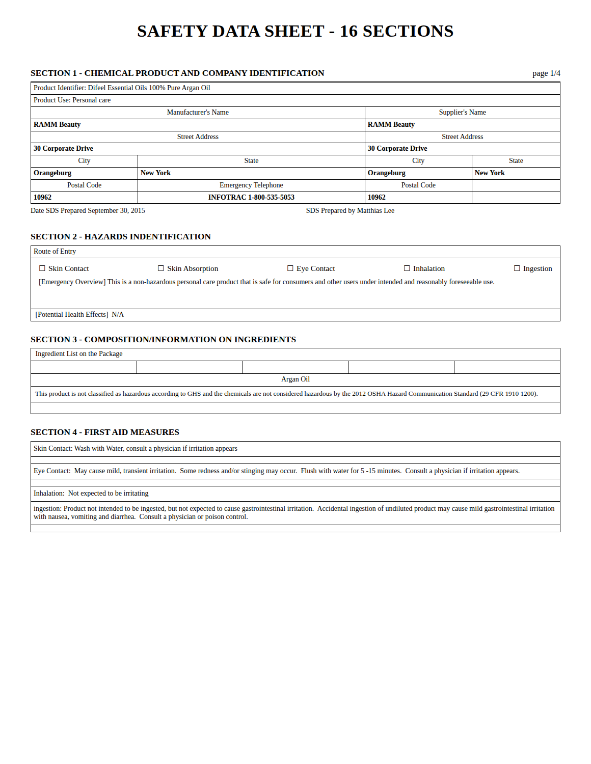SAFETY DATA SHEET - 16 SECTIONS
SECTION 1 - CHEMICAL PRODUCT AND COMPANY IDENTIFICATION
page 1/4
| Product Identifier: Difeel Essential Oils 100% Pure Argan Oil |
| Product Use: Personal care |
| Manufacturer's Name | Supplier's Name |
| RAMM Beauty | RAMM Beauty |
| Street Address | Street Address |
| 30 Corporate Drive | 30 Corporate Drive |
| City | State | City | State |
| Orangeburg | New York | Orangeburg | New York |
| Postal Code | Emergency Telephone | Postal Code | |
| 10962 | INFOTRAC 1-800-535-5053 | 10962 | |
Date SDS Prepared September 30, 2015
SDS Prepared by Matthias Lee
SECTION 2 - HAZARDS INDENTIFICATION
| Route of Entry |
| ☐ Skin Contact ☐ Skin Absorption ☐ Eye Contact ☐ Inhalation ☐ Ingestion [Emergency Overview] This is a non-hazardous personal care product that is safe for consumers and other users under intended and reasonably foreseeable use. |
| [Potential Health Effects] N/A |
SECTION 3 - COMPOSITION/INFORMATION ON INGREDIENTS
| Ingredient List on the Package |
| Argan Oil |
| This product is not classified as hazardous according to GHS and the chemicals are not considered hazardous by the 2012 OSHA Hazard Communication Standard (29 CFR 1910 1200). |
SECTION 4 - FIRST AID MEASURES
| Skin Contact: Wash with Water, consult a physician if irritation appears |
| Eye Contact: May cause mild, transient irritation. Some redness and/or stinging may occur. Flush with water for 5 -15 minutes. Consult a physician if irritation appears. |
| Inhalation: Not expected to be irritating |
| ingestion: Product not intended to be ingested, but not expected to cause gastrointestinal irritation. Accidental ingestion of undiluted product may cause mild gastrointestinal irritation with nausea, vomiting and diarrhea. Consult a physician or poison control. |